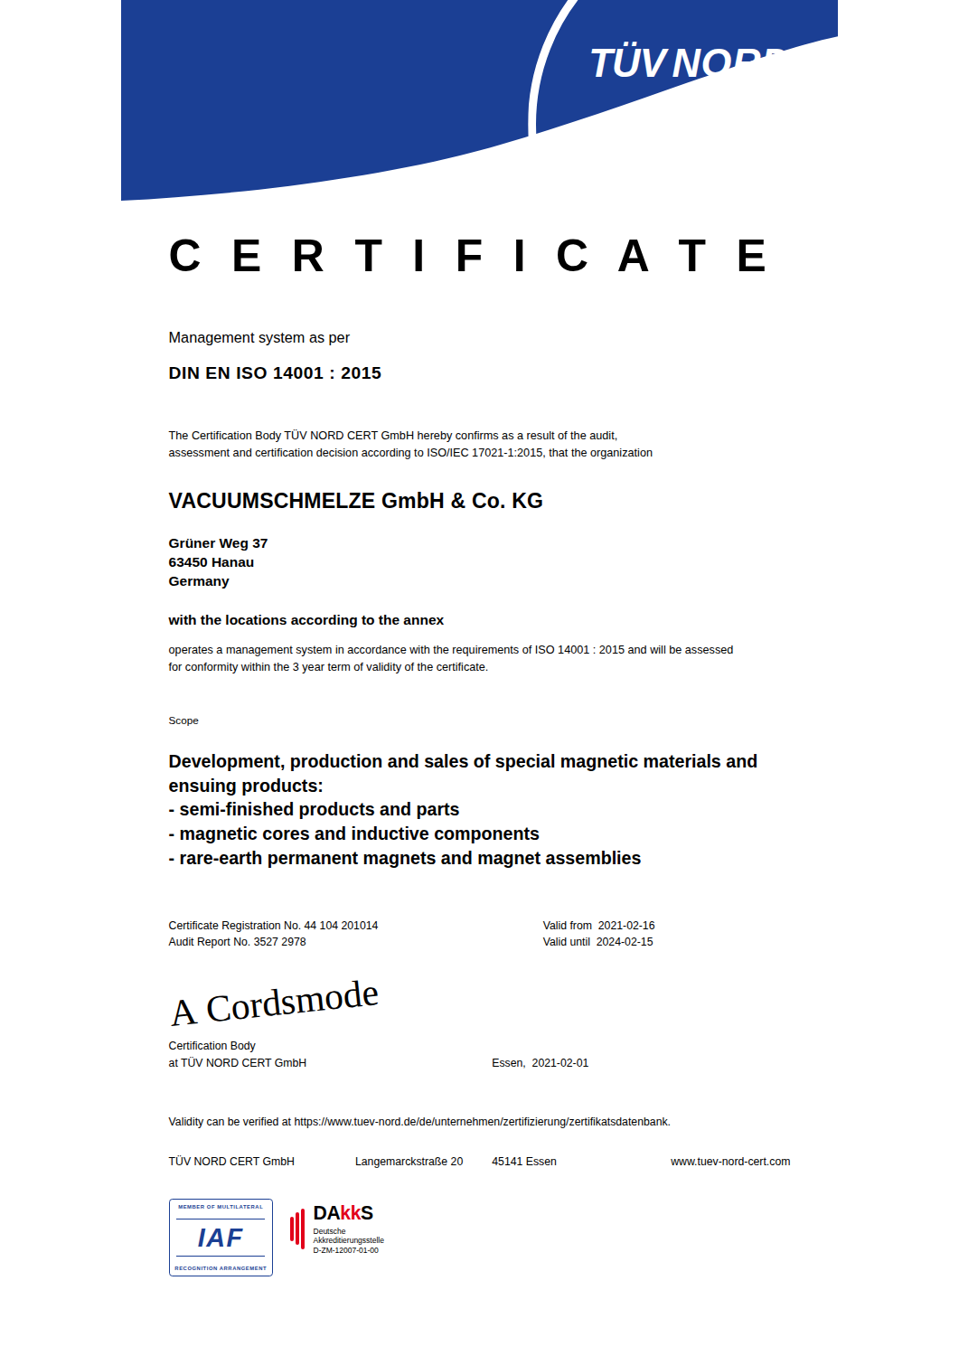TÜV NORD
C E R T I F I C A T E
Management system as per
DIN EN ISO 14001 : 2015
The Certification Body TÜV NORD CERT GmbH hereby confirms as a result of the audit,
assessment and certification decision according to ISO/IEC 17021-1:2015, that the organization
VACUUMSCHMELZE GmbH & Co. KG
Grüner Weg 37
63450 Hanau
Germany
with the locations according to the annex
operates a management system in accordance with the requirements of ISO 14001 : 2015 and will be assessed
for conformity within the 3 year term of validity of the certificate.
Scope
Development, production and sales of special magnetic materials and ensuing products:
semi-finished products and parts
magnetic cores and inductive components
rare-earth permanent magnets and magnet assemblies
| Certificate Registration No. 44 104 201014 | Valid from 2021-02-16 |
| Audit Report No. 3527 2978 | Valid until 2024-02-15 |
A Cordsmode
Certification Body
at TÜV NORD CERT GmbH
Essen, 2021-02-01
Validity can be verified at https://www.tuev-nord.de/de/unternehmen/zertifizierung/zertifikatsdatenbank.
| TÜV NORD CERT GmbH | Langemarckstraße 20 | 45141 Essen | www.tuev-nord-cert.com |
MEMBER OF MULTILATERAL
IAF
RECOGNITION ARRANGEMENT
DAkk S
Deutsche
Akkreditierungsstelle
D-ZM-12007-01-00